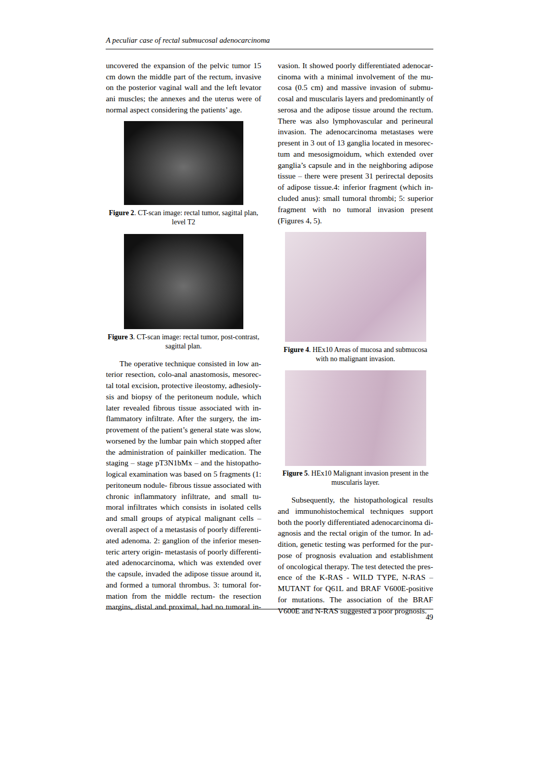A peculiar case of rectal submucosal adenocarcinoma
uncovered the expansion of the pelvic tumor 15 cm down the middle part of the rectum, invasive on the posterior vaginal wall and the left levator ani muscles; the annexes and the uterus were of normal aspect considering the patients’ age.
Figure 2. CT-scan image: rectal tumor, sagittal plan, level T2
Figure 3. CT-scan image: rectal tumor, post-contrast, sagittal plan.
The operative technique consisted in low anterior resection, colo-anal anastomosis, mesorectal total excision, protective ileostomy, adhesiolysis and biopsy of the peritoneum nodule, which later revealed fibrous tissue associated with inflammatory infiltrate. After the surgery, the improvement of the patient’s general state was slow, worsened by the lumbar pain which stopped after the administration of painkiller medication. The staging – stage pT3N1bMx – and the histopathological examination was based on 5 fragments (1: peritoneum nodule- fibrous tissue associated with chronic inflammatory infiltrate, and small tumoral infiltrates which consists in isolated cells and small groups of atypical malignant cells – overall aspect of a metastasis of poorly differentiated adenoma. 2: ganglion of the inferior mesenteric artery origin- metastasis of poorly differentiated adenocarcinoma, which was extended over the capsule, invaded the adipose tissue around it, and formed a tumoral thrombus. 3: tumoral formation from the middle rectum- the resection margins, distal and proximal, had no tumoral invasion. It showed poorly differentiated adenocarcinoma with a minimal involvement of the mucosa (0.5 cm) and massive invasion of submucosal and muscularis layers and predominantly of serosa and the adipose tissue around the rectum. There was also lymphovascular and perineural invasion. The adenocarcinoma metastases were present in 3 out of 13 ganglia located in mesorectum and mesosigmoidum, which extended over ganglia’s capsule and in the neighboring adipose tissue – there were present 31 perirectal deposits of adipose tissue.4: inferior fragment (which included anus): small tumoral thrombi; 5: superior fragment with no tumoral invasion present (Figures 4, 5).
Figure 4. HEx10 Areas of mucosa and submucosa with no malignant invasion.
Figure 5. HEx10 Malignant invasion present in the muscularis layer.
Subsequently, the histopathological results and immunohistochemical techniques support both the poorly differentiated adenocarcinoma diagnosis and the rectal origin of the tumor. In addition, genetic testing was performed for the purpose of prognosis evaluation and establishment of oncological therapy. The test detected the presence of the K-RAS - WILD TYPE, N-RAS – MUTANT for Q61L and BRAF V600E-positive for mutations. The association of the BRAF V600E and N-RAS suggested a poor prognosis.
49